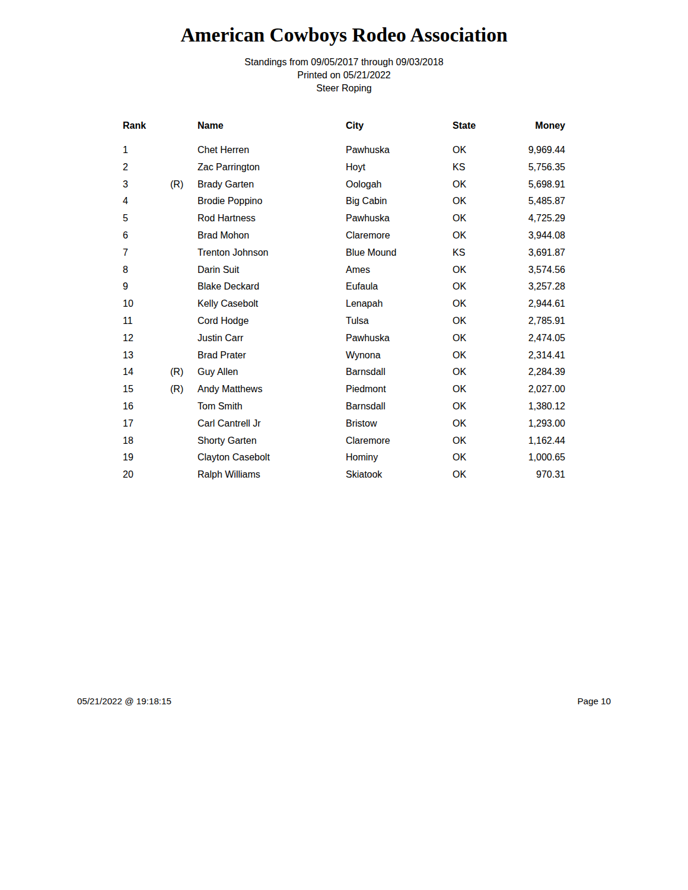American Cowboys Rodeo Association
Standings from 09/05/2017 through 09/03/2018
Printed on 05/21/2022
Steer Roping
| Rank | | Name | City | State | Money |
| --- | --- | --- | --- | --- | --- |
| 1 | | Chet Herren | Pawhuska | OK | 9,969.44 |
| 2 | | Zac Parrington | Hoyt | KS | 5,756.35 |
| 3 | (R) | Brady Garten | Oologah | OK | 5,698.91 |
| 4 | | Brodie Poppino | Big Cabin | OK | 5,485.87 |
| 5 | | Rod Hartness | Pawhuska | OK | 4,725.29 |
| 6 | | Brad Mohon | Claremore | OK | 3,944.08 |
| 7 | | Trenton Johnson | Blue Mound | KS | 3,691.87 |
| 8 | | Darin Suit | Ames | OK | 3,574.56 |
| 9 | | Blake Deckard | Eufaula | OK | 3,257.28 |
| 10 | | Kelly Casebolt | Lenapah | OK | 2,944.61 |
| 11 | | Cord Hodge | Tulsa | OK | 2,785.91 |
| 12 | | Justin Carr | Pawhuska | OK | 2,474.05 |
| 13 | | Brad Prater | Wynona | OK | 2,314.41 |
| 14 | (R) | Guy Allen | Barnsdall | OK | 2,284.39 |
| 15 | (R) | Andy Matthews | Piedmont | OK | 2,027.00 |
| 16 | | Tom Smith | Barnsdall | OK | 1,380.12 |
| 17 | | Carl Cantrell Jr | Bristow | OK | 1,293.00 |
| 18 | | Shorty Garten | Claremore | OK | 1,162.44 |
| 19 | | Clayton Casebolt | Hominy | OK | 1,000.65 |
| 20 | | Ralph Williams | Skiatook | OK | 970.31 |
05/21/2022 @ 19:18:15 Page 10